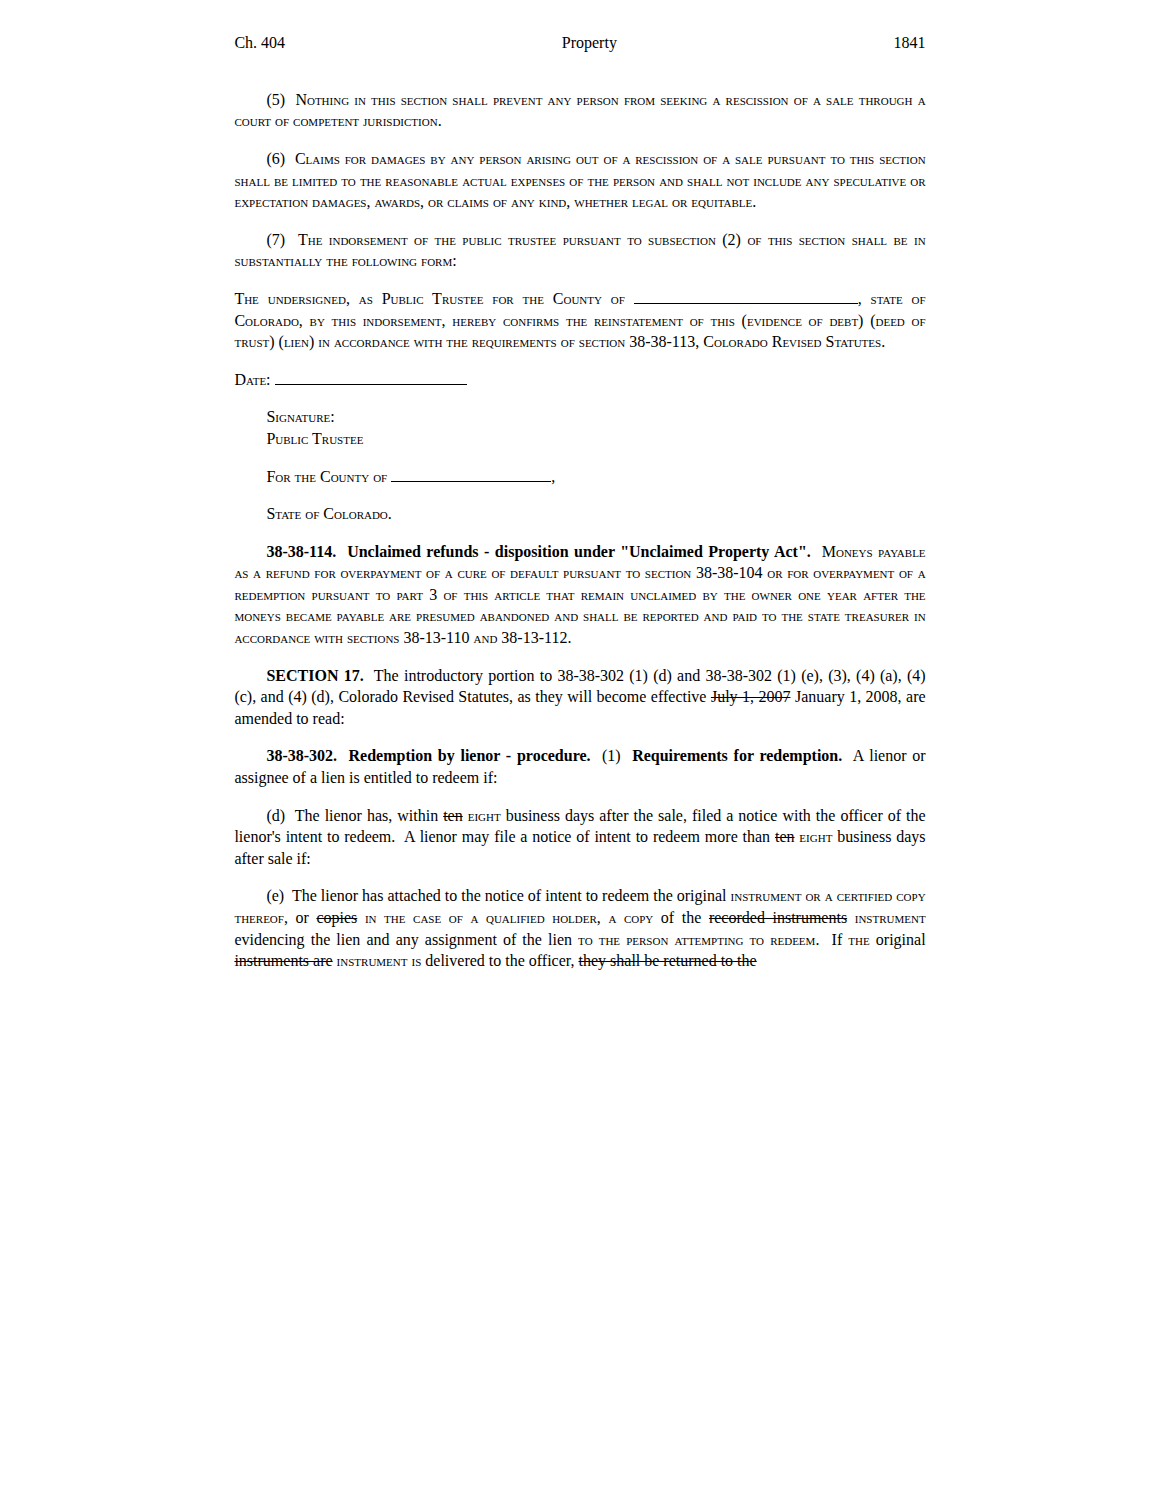Ch. 404 Property 1841
(5) Nothing in this section shall prevent any person from seeking a rescission of a sale through a court of competent jurisdiction.
(6) Claims for damages by any person arising out of a rescission of a sale pursuant to this section shall be limited to the reasonable actual expenses of the person and shall not include any speculative or expectation damages, awards, or claims of any kind, whether legal or equitable.
(7) The indorsement of the public trustee pursuant to subsection (2) of this section shall be in substantially the following form:
The undersigned, as Public Trustee for the County of , state of Colorado, by this indorsement, hereby confirms the reinstatement of this (evidence of debt) (deed of trust) (lien) in accordance with the requirements of section 38-38-113, Colorado Revised Statutes.
Date:
Signature:
Public Trustee
For the County of ,
State of Colorado.
38-38-114. Unclaimed refunds - disposition under "Unclaimed Property Act". Moneys payable as a refund for overpayment of a cure of default pursuant to section 38-38-104 or for overpayment of a redemption pursuant to part 3 of this article that remain unclaimed by the owner one year after the moneys became payable are presumed abandoned and shall be reported and paid to the state treasurer in accordance with sections 38-13-110 and 38-13-112.
SECTION 17. The introductory portion to 38-38-302 (1) (d) and 38-38-302 (1) (e), (3), (4) (a), (4) (c), and (4) (d), Colorado Revised Statutes, as they will become effective July 1, 2007 January 1, 2008, are amended to read:
38-38-302. Redemption by lienor - procedure. (1) Requirements for redemption. A lienor or assignee of a lien is entitled to redeem if:
(d) The lienor has, within ten eight business days after the sale, filed a notice with the officer of the lienor's intent to redeem. A lienor may file a notice of intent to redeem more than ten eight business days after sale if:
(e) The lienor has attached to the notice of intent to redeem the original instrument or a certified copy thereof, or copies in the case of a qualified holder, a copy of the recorded instruments instrument evidencing the lien and any assignment of the lien to the person attempting to redeem. If the original instruments are instrument is delivered to the officer, they shall be returned to the